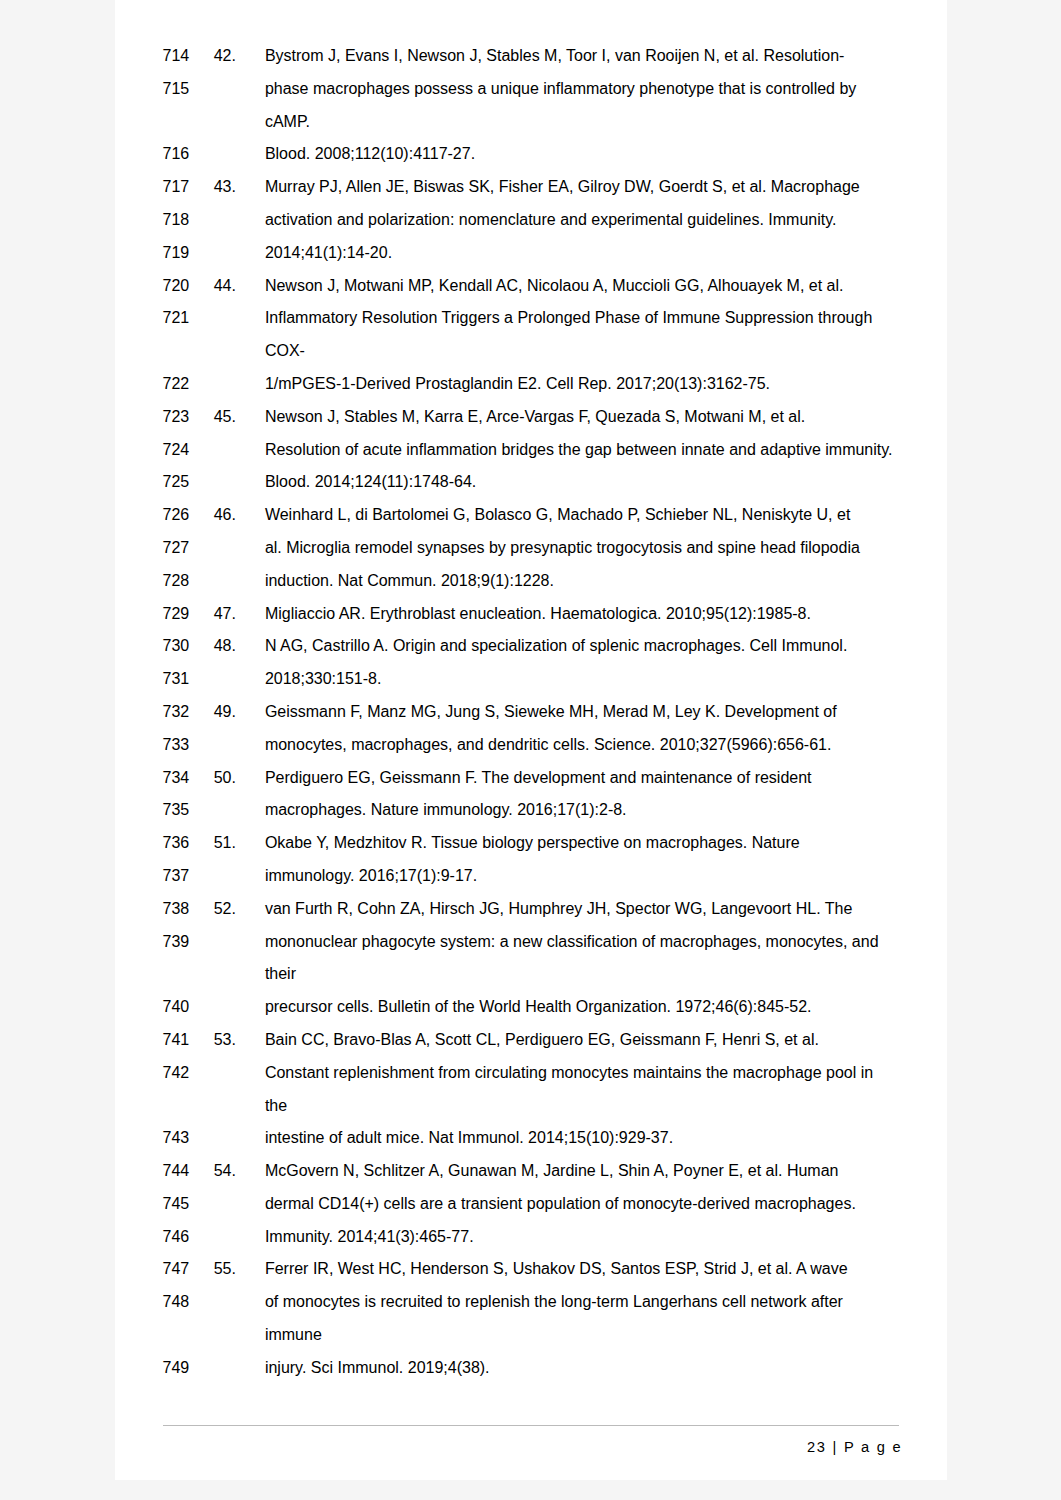714 42. Bystrom J, Evans I, Newson J, Stables M, Toor I, van Rooijen N, et al. Resolution-
715 phase macrophages possess a unique inflammatory phenotype that is controlled by cAMP.
716 Blood. 2008;112(10):4117-27.
717 43. Murray PJ, Allen JE, Biswas SK, Fisher EA, Gilroy DW, Goerdt S, et al. Macrophage
718 activation and polarization: nomenclature and experimental guidelines. Immunity.
719 2014;41(1):14-20.
720 44. Newson J, Motwani MP, Kendall AC, Nicolaou A, Muccioli GG, Alhouayek M, et al.
721 Inflammatory Resolution Triggers a Prolonged Phase of Immune Suppression through COX-
722 1/mPGES-1-Derived Prostaglandin E2. Cell Rep. 2017;20(13):3162-75.
723 45. Newson J, Stables M, Karra E, Arce-Vargas F, Quezada S, Motwani M, et al.
724 Resolution of acute inflammation bridges the gap between innate and adaptive immunity.
725 Blood. 2014;124(11):1748-64.
726 46. Weinhard L, di Bartolomei G, Bolasco G, Machado P, Schieber NL, Neniskyte U, et
727 al. Microglia remodel synapses by presynaptic trogocytosis and spine head filopodia
728 induction. Nat Commun. 2018;9(1):1228.
729 47. Migliaccio AR. Erythroblast enucleation. Haematologica. 2010;95(12):1985-8.
730 48. N AG, Castrillo A. Origin and specialization of splenic macrophages. Cell Immunol.
731 2018;330:151-8.
732 49. Geissmann F, Manz MG, Jung S, Sieweke MH, Merad M, Ley K. Development of
733 monocytes, macrophages, and dendritic cells. Science. 2010;327(5966):656-61.
734 50. Perdiguero EG, Geissmann F. The development and maintenance of resident
735 macrophages. Nature immunology. 2016;17(1):2-8.
736 51. Okabe Y, Medzhitov R. Tissue biology perspective on macrophages. Nature
737 immunology. 2016;17(1):9-17.
738 52. van Furth R, Cohn ZA, Hirsch JG, Humphrey JH, Spector WG, Langevoort HL. The
739 mononuclear phagocyte system: a new classification of macrophages, monocytes, and their
740 precursor cells. Bulletin of the World Health Organization. 1972;46(6):845-52.
741 53. Bain CC, Bravo-Blas A, Scott CL, Perdiguero EG, Geissmann F, Henri S, et al.
742 Constant replenishment from circulating monocytes maintains the macrophage pool in the
743 intestine of adult mice. Nat Immunol. 2014;15(10):929-37.
744 54. McGovern N, Schlitzer A, Gunawan M, Jardine L, Shin A, Poyner E, et al. Human
745 dermal CD14(+) cells are a transient population of monocyte-derived macrophages.
746 Immunity. 2014;41(3):465-77.
747 55. Ferrer IR, West HC, Henderson S, Ushakov DS, Santos ESP, Strid J, et al. A wave
748 of monocytes is recruited to replenish the long-term Langerhans cell network after immune
749 injury. Sci Immunol. 2019;4(38).
23 | P a g e